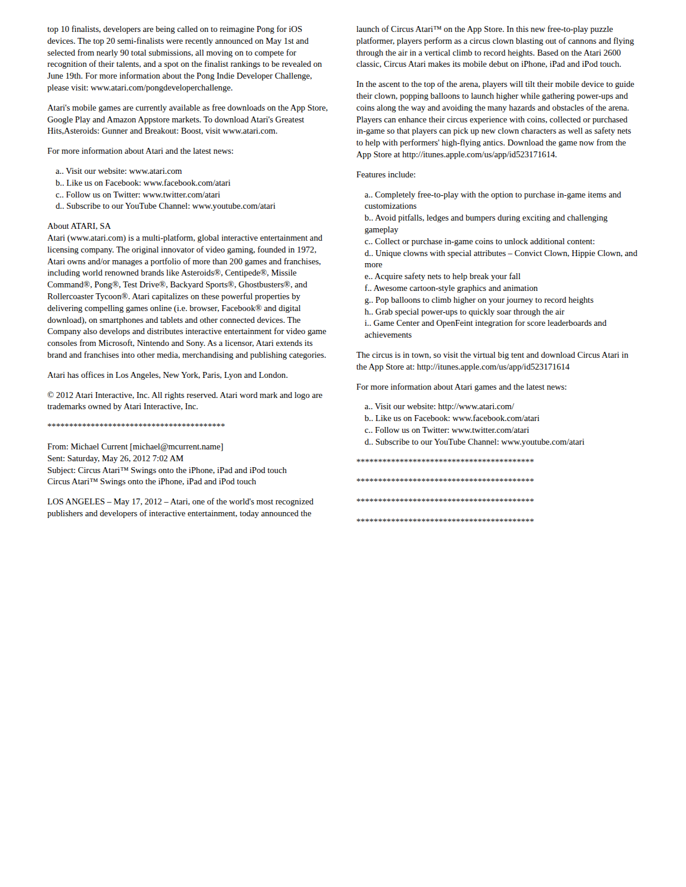top 10 finalists, developers are being called on to reimagine Pong for iOS devices. The top 20 semi-finalists were recently announced on May 1st and selected from nearly 90 total submissions, all moving on to compete for recognition of their talents, and a spot on the finalist rankings to be revealed on June 19th. For more information about the Pong Indie Developer Challenge, please visit: www.atari.com/pongdeveloperchallenge.
Atari's mobile games are currently available as free downloads on the App Store, Google Play and Amazon Appstore markets. To download Atari's Greatest Hits,Asteroids: Gunner and Breakout: Boost, visit www.atari.com.
For more information about Atari and the latest news:
a.. Visit our website: www.atari.com
b.. Like us on Facebook: www.facebook.com/atari
c.. Follow us on Twitter: www.twitter.com/atari
d.. Subscribe to our YouTube Channel: www.youtube.com/atari
About ATARI, SA
Atari (www.atari.com) is a multi-platform, global interactive entertainment and licensing company. The original innovator of video gaming, founded in 1972, Atari owns and/or manages a portfolio of more than 200 games and franchises, including world renowned brands like Asteroids®, Centipede®, Missile Command®, Pong®, Test Drive®, Backyard Sports®, Ghostbusters®, and Rollercoaster Tycoon®. Atari capitalizes on these powerful properties by delivering compelling games online (i.e. browser, Facebook® and digital download), on smartphones and tablets and other connected devices. The Company also develops and distributes interactive entertainment for video game consoles from Microsoft, Nintendo and Sony. As a licensor, Atari extends its brand and franchises into other media, merchandising and publishing categories.
Atari has offices in Los Angeles, New York, Paris, Lyon and London.
© 2012 Atari Interactive, Inc. All rights reserved. Atari word mark and logo are trademarks owned by Atari Interactive, Inc.
*****************************************
From: Michael Current [michael@mcurrent.name]
Sent: Saturday, May 26, 2012 7:02 AM
Subject: Circus Atari™ Swings onto the iPhone, iPad and iPod touch
Circus Atari™ Swings onto the iPhone, iPad and iPod touch
LOS ANGELES – May 17, 2012 – Atari, one of the world's most recognized publishers and developers of interactive entertainment, today announced the launch of Circus Atari™ on the App Store. In this new free-to-play puzzle platformer, players perform as a circus clown blasting out of cannons and flying through the air in a vertical climb to record heights. Based on the Atari 2600 classic, Circus Atari makes its mobile debut on iPhone, iPad and iPod touch.
In the ascent to the top of the arena, players will tilt their mobile device to guide their clown, popping balloons to launch higher while gathering power-ups and coins along the way and avoiding the many hazards and obstacles of the arena. Players can enhance their circus experience with coins, collected or purchased in-game so that players can pick up new clown characters as well as safety nets to help with performers' high-flying antics. Download the game now from the App Store at http://itunes.apple.com/us/app/id523171614.
Features include:
a.. Completely free-to-play with the option to purchase in-game items and customizations
b.. Avoid pitfalls, ledges and bumpers during exciting and challenging gameplay
c.. Collect or purchase in-game coins to unlock additional content:
d.. Unique clowns with special attributes – Convict Clown, Hippie Clown, and more
e.. Acquire safety nets to help break your fall
f.. Awesome cartoon-style graphics and animation
g.. Pop balloons to climb higher on your journey to record heights
h.. Grab special power-ups to quickly soar through the air
i.. Game Center and OpenFeint integration for score leaderboards and achievements
The circus is in town, so visit the virtual big tent and download Circus Atari in the App Store at: http://itunes.apple.com/us/app/id523171614
For more information about Atari games and the latest news:
a.. Visit our website: http://www.atari.com/
b.. Like us on Facebook: www.facebook.com/atari
c.. Follow us on Twitter: www.twitter.com/atari
d.. Subscribe to our YouTube Channel: www.youtube.com/atari
*****************************************
*****************************************
*****************************************
*****************************************